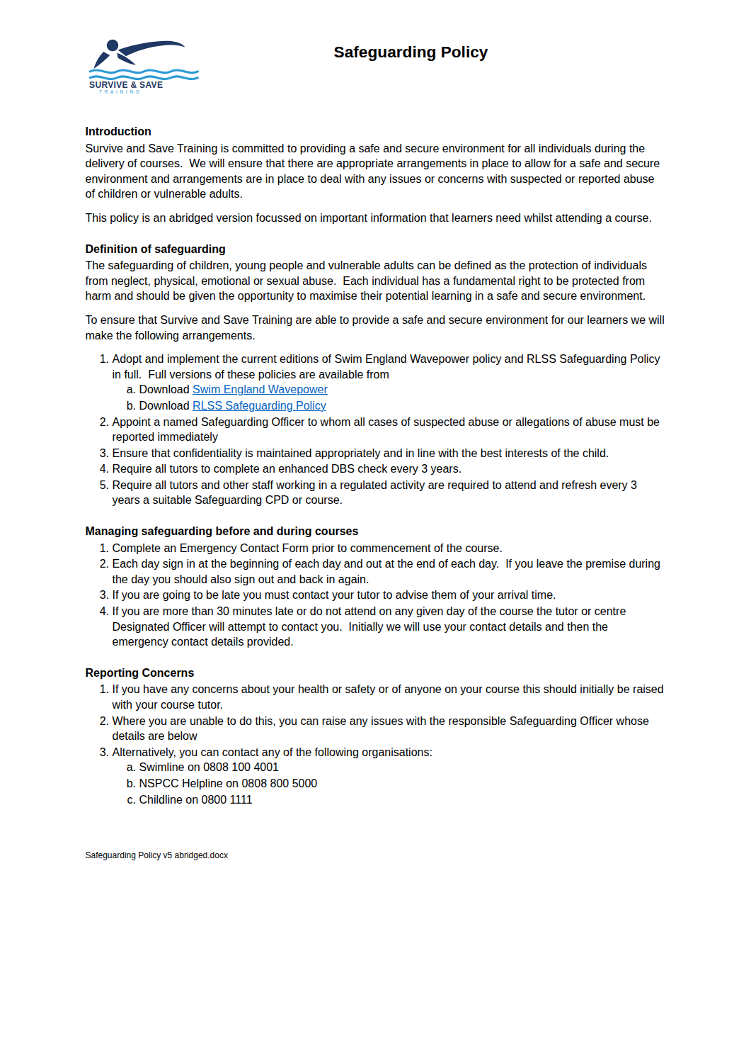SURVIVE & SAVE TRAINING
Safeguarding Policy
Introduction
Survive and Save Training is committed to providing a safe and secure environment for all individuals during the delivery of courses. We will ensure that there are appropriate arrangements in place to allow for a safe and secure environment and arrangements are in place to deal with any issues or concerns with suspected or reported abuse of children or vulnerable adults.
This policy is an abridged version focussed on important information that learners need whilst attending a course.
Definition of safeguarding
The safeguarding of children, young people and vulnerable adults can be defined as the protection of individuals from neglect, physical, emotional or sexual abuse. Each individual has a fundamental right to be protected from harm and should be given the opportunity to maximise their potential learning in a safe and secure environment.
To ensure that Survive and Save Training are able to provide a safe and secure environment for our learners we will make the following arrangements.
Adopt and implement the current editions of Swim England Wavepower policy and RLSS Safeguarding Policy in full. Full versions of these policies are available from
Download Swim England Wavepower
Download RLSS Safeguarding Policy
Appoint a named Safeguarding Officer to whom all cases of suspected abuse or allegations of abuse must be reported immediately
Ensure that confidentiality is maintained appropriately and in line with the best interests of the child.
Require all tutors to complete an enhanced DBS check every 3 years.
Require all tutors and other staff working in a regulated activity are required to attend and refresh every 3 years a suitable Safeguarding CPD or course.
Managing safeguarding before and during courses
Complete an Emergency Contact Form prior to commencement of the course.
Each day sign in at the beginning of each day and out at the end of each day. If you leave the premise during the day you should also sign out and back in again.
If you are going to be late you must contact your tutor to advise them of your arrival time.
If you are more than 30 minutes late or do not attend on any given day of the course the tutor or centre Designated Officer will attempt to contact you. Initially we will use your contact details and then the emergency contact details provided.
Reporting Concerns
If you have any concerns about your health or safety or of anyone on your course this should initially be raised with your course tutor.
Where you are unable to do this, you can raise any issues with the responsible Safeguarding Officer whose details are below
Alternatively, you can contact any of the following organisations:
Swimline on 0808 100 4001
NSPCC Helpline on 0808 800 5000
Childline on 0800 1111
Safeguarding Policy v5 abridged.docx